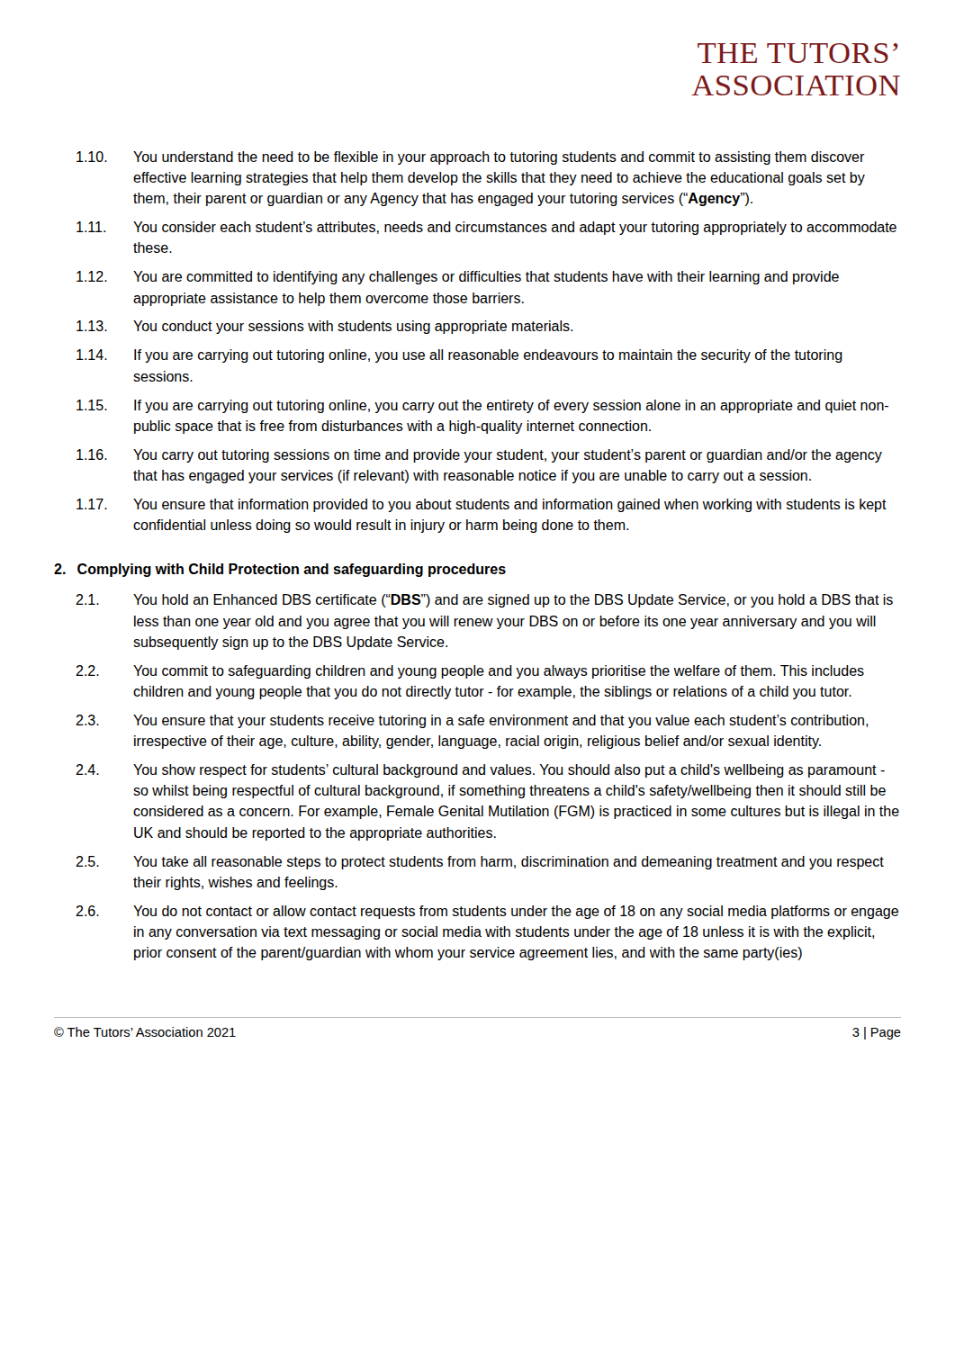THE TUTORS’
ASSOCIATION
1.10. You understand the need to be flexible in your approach to tutoring students and commit to assisting them discover effective learning strategies that help them develop the skills that they need to achieve the educational goals set by them, their parent or guardian or any Agency that has engaged your tutoring services (“Agency”).
1.11. You consider each student’s attributes, needs and circumstances and adapt your tutoring appropriately to accommodate these.
1.12. You are committed to identifying any challenges or difficulties that students have with their learning and provide appropriate assistance to help them overcome those barriers.
1.13. You conduct your sessions with students using appropriate materials.
1.14. If you are carrying out tutoring online, you use all reasonable endeavours to maintain the security of the tutoring sessions.
1.15. If you are carrying out tutoring online, you carry out the entirety of every session alone in an appropriate and quiet non-public space that is free from disturbances with a high-quality internet connection.
1.16. You carry out tutoring sessions on time and provide your student, your student’s parent or guardian and/or the agency that has engaged your services (if relevant) with reasonable notice if you are unable to carry out a session.
1.17. You ensure that information provided to you about students and information gained when working with students is kept confidential unless doing so would result in injury or harm being done to them.
2. Complying with Child Protection and safeguarding procedures
2.1. You hold an Enhanced DBS certificate (“DBS”) and are signed up to the DBS Update Service, or you hold a DBS that is less than one year old and you agree that you will renew your DBS on or before its one year anniversary and you will subsequently sign up to the DBS Update Service.
2.2. You commit to safeguarding children and young people and you always prioritise the welfare of them. This includes children and young people that you do not directly tutor - for example, the siblings or relations of a child you tutor.
2.3. You ensure that your students receive tutoring in a safe environment and that you value each student’s contribution, irrespective of their age, culture, ability, gender, language, racial origin, religious belief and/or sexual identity.
2.4. You show respect for students’ cultural background and values. You should also put a child's wellbeing as paramount - so whilst being respectful of cultural background, if something threatens a child's safety/wellbeing then it should still be considered as a concern. For example, Female Genital Mutilation (FGM) is practiced in some cultures but is illegal in the UK and should be reported to the appropriate authorities.
2.5. You take all reasonable steps to protect students from harm, discrimination and demeaning treatment and you respect their rights, wishes and feelings.
2.6. You do not contact or allow contact requests from students under the age of 18 on any social media platforms or engage in any conversation via text messaging or social media with students under the age of 18 unless it is with the explicit, prior consent of the parent/guardian with whom your service agreement lies, and with the same party(ies)
© The Tutors’ Association 2021
3 | Page